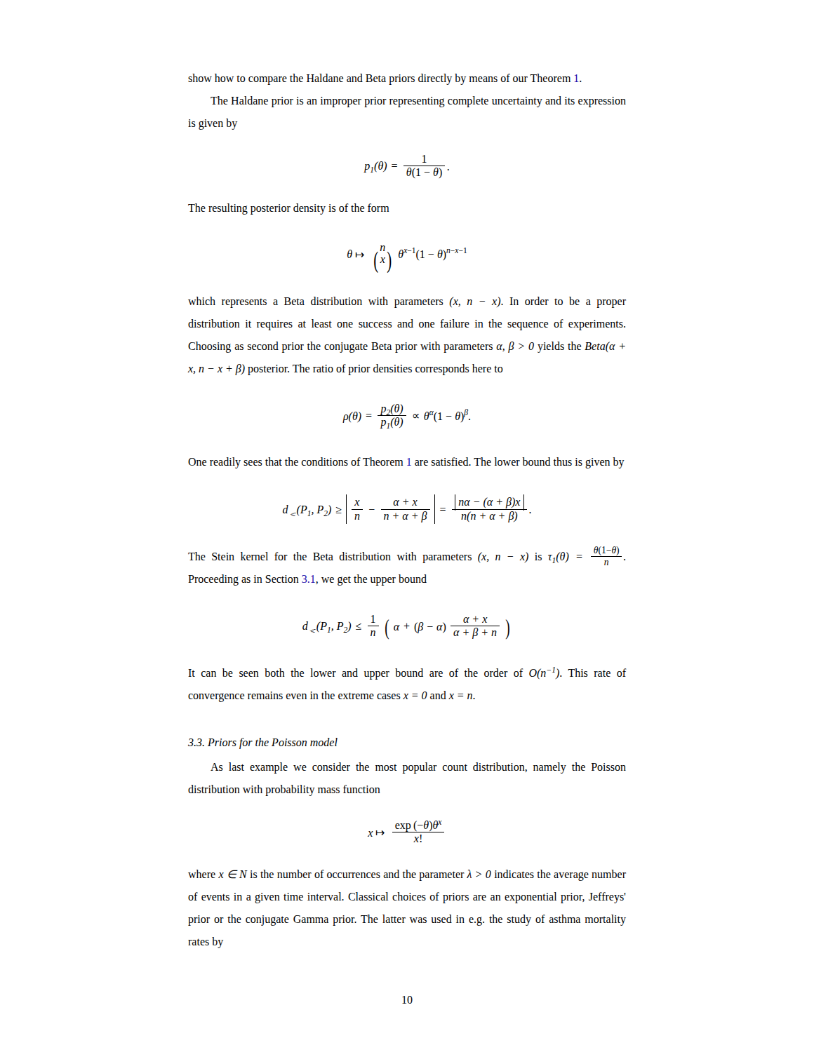show how to compare the Haldane and Beta priors directly by means of our Theorem 1.
The Haldane prior is an improper prior representing complete uncertainty and its expression is given by
p1(θ) = 1 θ(1 − θ).
The resulting posterior density is of the form
θ↦ (n
x) θx−1(1 − θ)n−x−1
which represents a Beta distribution with parameters (x, n − x). In order to be a proper distribution it requires at least one success and one failure in the sequence of experiments. Choosing as second prior the conjugate Beta prior with parameters α, β > 0 yields the Beta(α + x, n − x + β) posterior. The ratio of prior densities corresponds here to
ρ(θ) = p2(θ) p1(θ) ∝ θα(1 − θ)β.
One readily sees that the conditions of Theorem 1 are satisfied. The lower bound thus is given by
d𝈶(P1, P2) ≥ xn − α + x n + α + β = nα − (α + β)x n(n + α + β) .
The Stein kernel for the Beta distribution with parameters (x, n − x) is τ1(θ) = θ(1−θ) n. Proceeding as in Section 3.1, we get the upper bound
d𝈶(P1, P2) ≤ 1 n ( α + (β − α) α + x α + β + n )
It can be seen both the lower and upper bound are of the order of O(n−1). This rate of convergence remains even in the extreme cases x = 0 and x = n.
3.3. Priors for the Poisson model
As last example we consider the most popular count distribution, namely the Poisson distribution with probability mass function
x↦ exp (−θ)θx x!
where x ∈ N is the number of occurrences and the parameter λ > 0 indicates the average number of events in a given time interval. Classical choices of priors are an exponential prior, Jeffreys' prior or the conjugate Gamma prior. The latter was used in e.g. the study of asthma mortality rates by
10